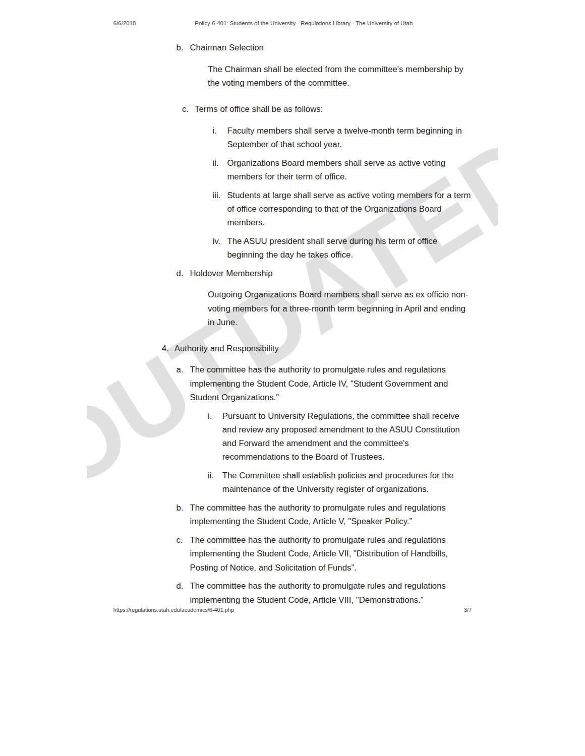6/6/2018
Policy 6-401: Students of the University - Regulations Library - The University of Utah
OUTDATED
b.
Chairman Selection
The Chairman shall be elected from the committee's membership by the voting members of the committee.
c.
Terms of office shall be as follows:
i.
Faculty members shall serve a twelve-month term beginning in September of that school year.
ii.
Organizations Board members shall serve as active voting members for their term of office.
iii.
Students at large shall serve as active voting members for a term of office corresponding to that of the Organizations Board members.
iv.
The ASUU president shall serve during his term of office beginning the day he takes office.
d.
Holdover Membership
Outgoing Organizations Board members shall serve as ex officio non-voting members for a three-month term beginning in April and ending in June.
4.
Authority and Responsibility
a.
The committee has the authority to promulgate rules and regulations implementing the Student Code, Article IV, "Student Government and Student Organizations."
i.
Pursuant to University Regulations, the committee shall receive and review any proposed amendment to the ASUU Constitution and Forward the amendment and the committee's recommendations to the Board of Trustees.
ii.
The Committee shall establish policies and procedures for the maintenance of the University register of organizations.
b.
The committee has the authority to promulgate rules and regulations implementing the Student Code, Article V, "Speaker Policy.”
c.
The committee has the authority to promulgate rules and regulations implementing the Student Code, Article VII, "Distribution of Handbills, Posting of Notice, and Solicitation of Funds”.
d.
The committee has the authority to promulgate rules and regulations implementing the Student Code, Article VIII, "Demonstrations.”
https://regulations.utah.edu/academics/6-401.php
3/7